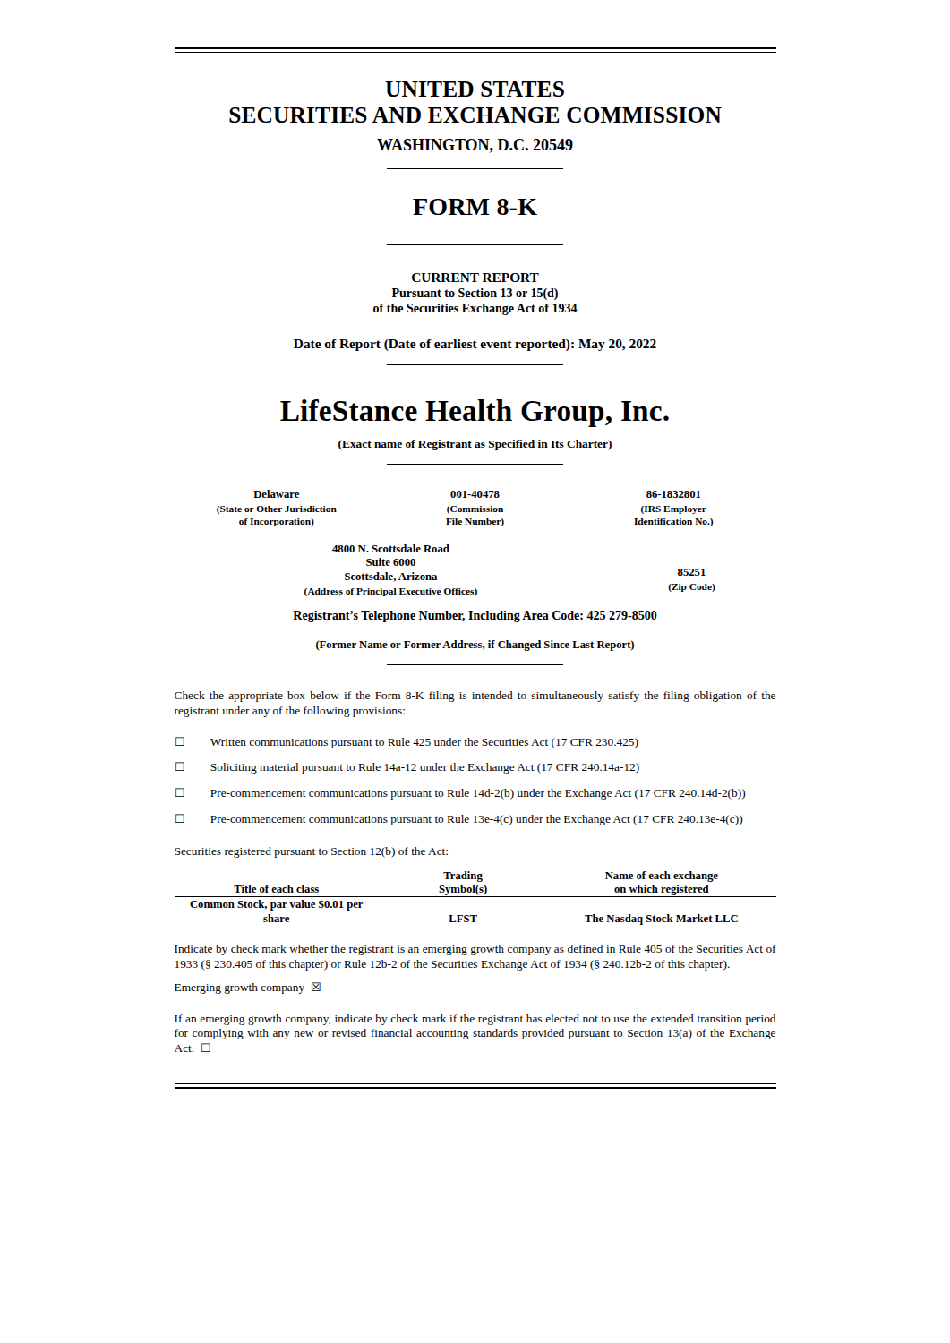UNITED STATES
SECURITIES AND EXCHANGE COMMISSION
WASHINGTON, D.C. 20549
FORM 8-K
CURRENT REPORT
Pursuant to Section 13 or 15(d)
of the Securities Exchange Act of 1934
Date of Report (Date of earliest event reported): May 20, 2022
LifeStance Health Group, Inc.
(Exact name of Registrant as Specified in Its Charter)
| Delaware (State or Other Jurisdiction of Incorporation) | 001-40478 (Commission File Number) | 86-1832801 (IRS Employer Identification No.) |
| 4800 N. Scottsdale Road Suite 6000 Scottsdale, Arizona (Address of Principal Executive Offices) | 85251 (Zip Code) |
Registrant’s Telephone Number, Including Area Code: 425 279-8500
(Former Name or Former Address, if Changed Since Last Report)
Check the appropriate box below if the Form 8-K filing is intended to simultaneously satisfy the filing obligation of the registrant under any of the following provisions:
☐
Written communications pursuant to Rule 425 under the Securities Act (17 CFR 230.425)
☐
Soliciting material pursuant to Rule 14a-12 under the Exchange Act (17 CFR 240.14a-12)
☐
Pre-commencement communications pursuant to Rule 14d-2(b) under the Exchange Act (17 CFR 240.14d-2(b))
☐
Pre-commencement communications pursuant to Rule 13e-4(c) under the Exchange Act (17 CFR 240.13e-4(c))
Securities registered pursuant to Section 12(b) of the Act:
| Title of each class | Trading Symbol(s) | Name of each exchange on which registered |
| --- | --- | --- |
| Common Stock, par value $0.01 per share | LFST | The Nasdaq Stock Market LLC |
Indicate by check mark whether the registrant is an emerging growth company as defined in Rule 405 of the Securities Act of 1933 (§ 230.405 of this chapter) or Rule 12b-2 of the Securities Exchange Act of 1934 (§ 240.12b-2 of this chapter).
Emerging growth company ☒
If an emerging growth company, indicate by check mark if the registrant has elected not to use the extended transition period for complying with any new or revised financial accounting standards provided pursuant to Section 13(a) of the Exchange Act. ☐